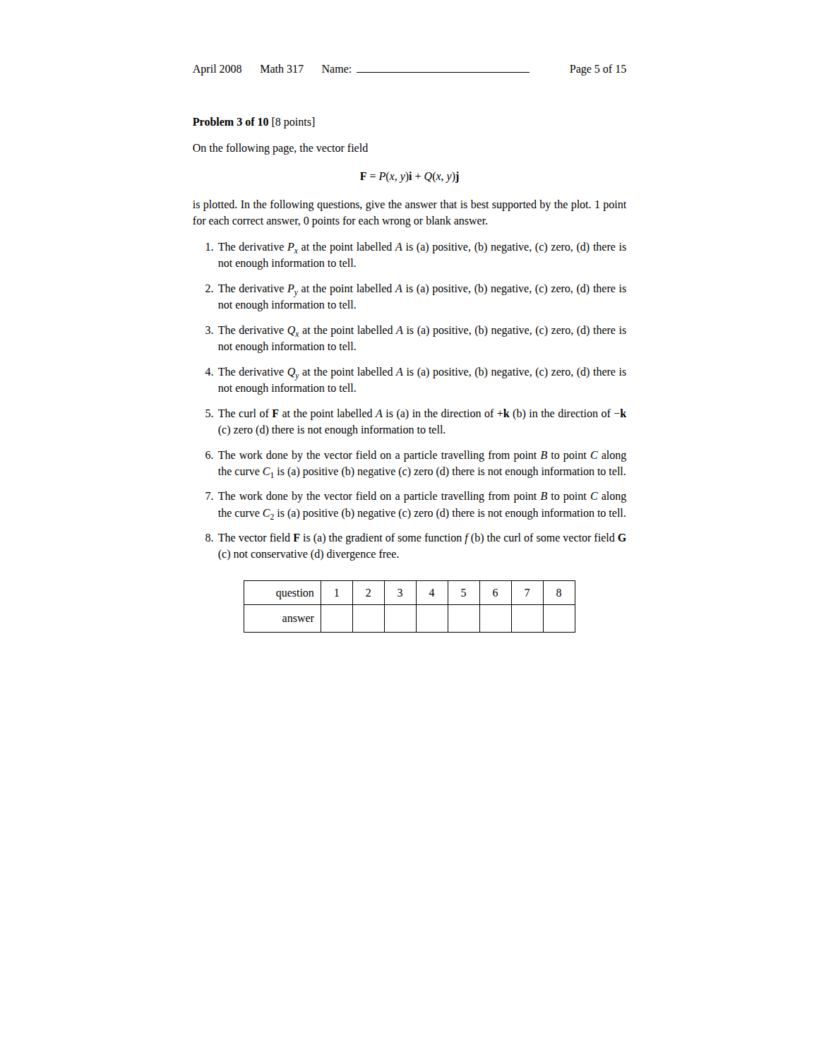April 2008 Math 317 Name:
Page 5 of 15
Problem 3 of 10 [8 points]
On the following page, the vector field
F = P(x, y)i + Q(x, y)j
is plotted. In the following questions, give the answer that is best supported by the plot. 1 point for each correct answer, 0 points for each wrong or blank answer.
The derivative Px at the point labelled A is (a) positive, (b) negative, (c) zero, (d) there is not enough information to tell.
The derivative Py at the point labelled A is (a) positive, (b) negative, (c) zero, (d) there is not enough information to tell.
The derivative Qx at the point labelled A is (a) positive, (b) negative, (c) zero, (d) there is not enough information to tell.
The derivative Qy at the point labelled A is (a) positive, (b) negative, (c) zero, (d) there is not enough information to tell.
The curl of F at the point labelled A is (a) in the direction of +k (b) in the direction of −k (c) zero (d) there is not enough information to tell.
The work done by the vector field on a particle travelling from point B to point C along the curve C1 is (a) positive (b) negative (c) zero (d) there is not enough information to tell.
The work done by the vector field on a particle travelling from point B to point C along the curve C2 is (a) positive (b) negative (c) zero (d) there is not enough information to tell.
The vector field F is (a) the gradient of some function f (b) the curl of some vector field G (c) not conservative (d) divergence free.
| question | 1 | 2 | 3 | 4 | 5 | 6 | 7 | 8 |
| answer | | | | | | | | |